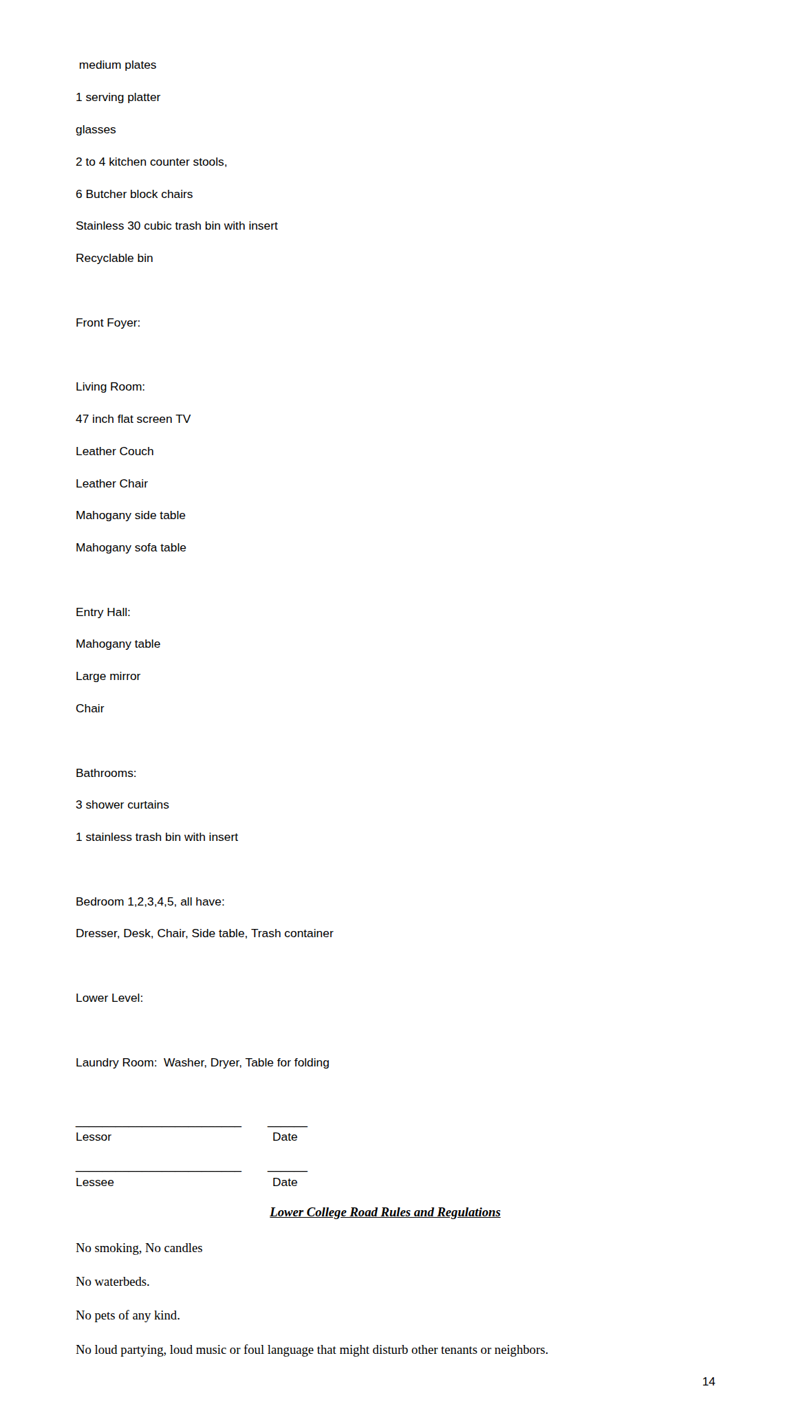medium plates
1 serving platter
glasses
2 to 4 kitchen counter stools,
6 Butcher block chairs
Stainless 30 cubic trash bin with insert
Recyclable bin
Front Foyer:
Living Room:
47 inch flat screen TV
Leather Couch
Leather Chair
Mahogany side table
Mahogany sofa table
Entry Hall:
Mahogany table
Large mirror
Chair
Bathrooms:
3 shower curtains
1 stainless trash bin with insert
Bedroom 1,2,3,4,5, all have:
Dresser, Desk, Chair, Side table, Trash container
Lower Level:
Laundry Room: Washer, Dryer, Table for folding
_______________________________
Lessor Date
_______________________________
Lessee Date
Lower College Road Rules and Regulations
No smoking, No candles
No waterbeds.
No pets of any kind.
No loud partying, loud music or foul language that might disturb other tenants or neighbors.
14